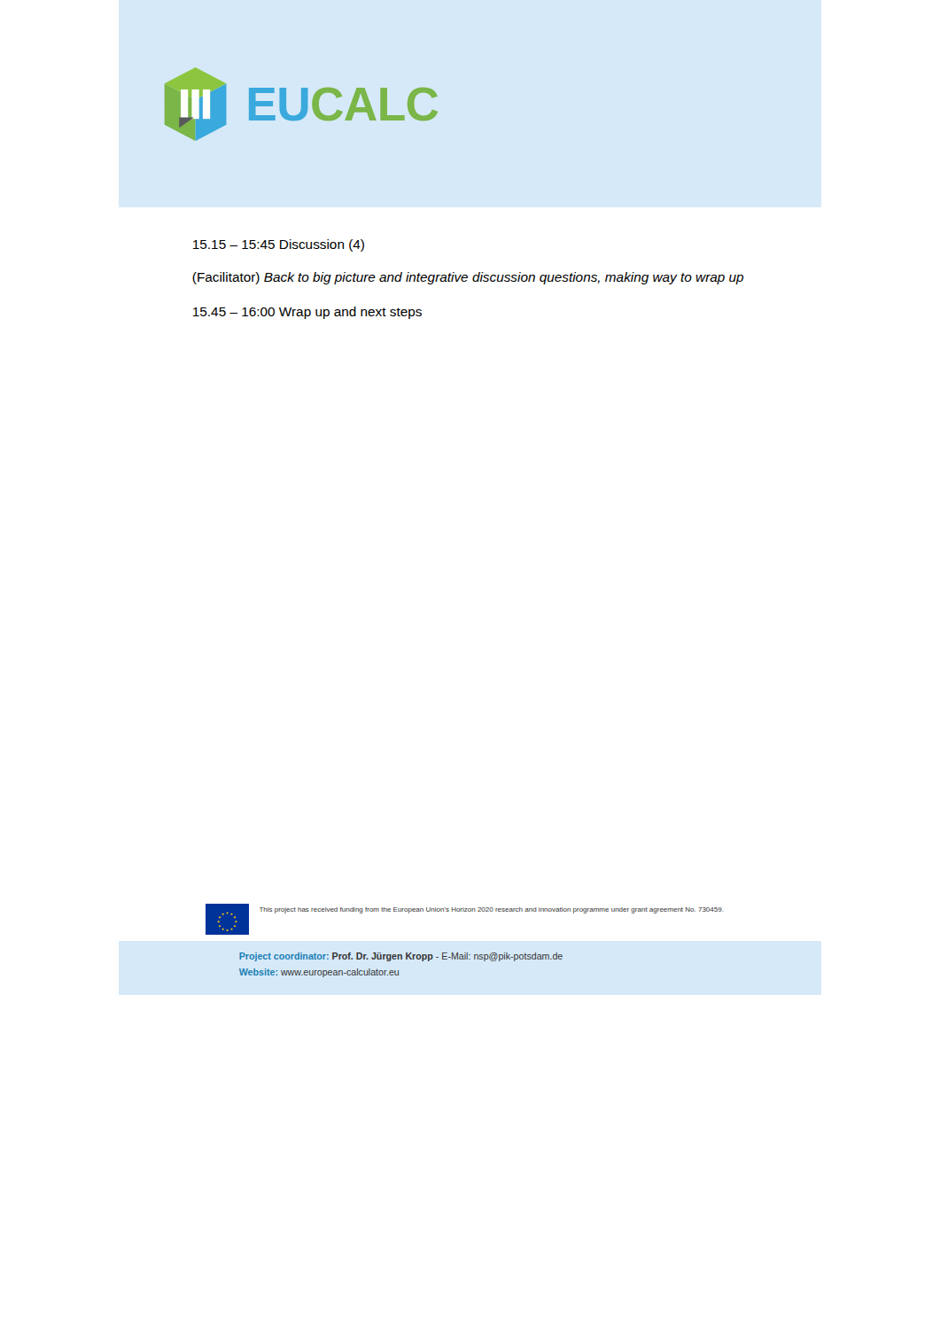EU CALC
15.15 – 15:45 Discussion (4)
(Facilitator) Back to big picture and integrative discussion questions, making way to wrap up
15.45 – 16:00 Wrap up and next steps
This project has received funding from the European Union's Horizon 2020 research and innovation programme under grant agreement No. 730459.
Project coordinator: Prof. Dr. Jürgen Kropp - E-Mail: nsp@pik-potsdam.de
Website: www.european-calculator.eu